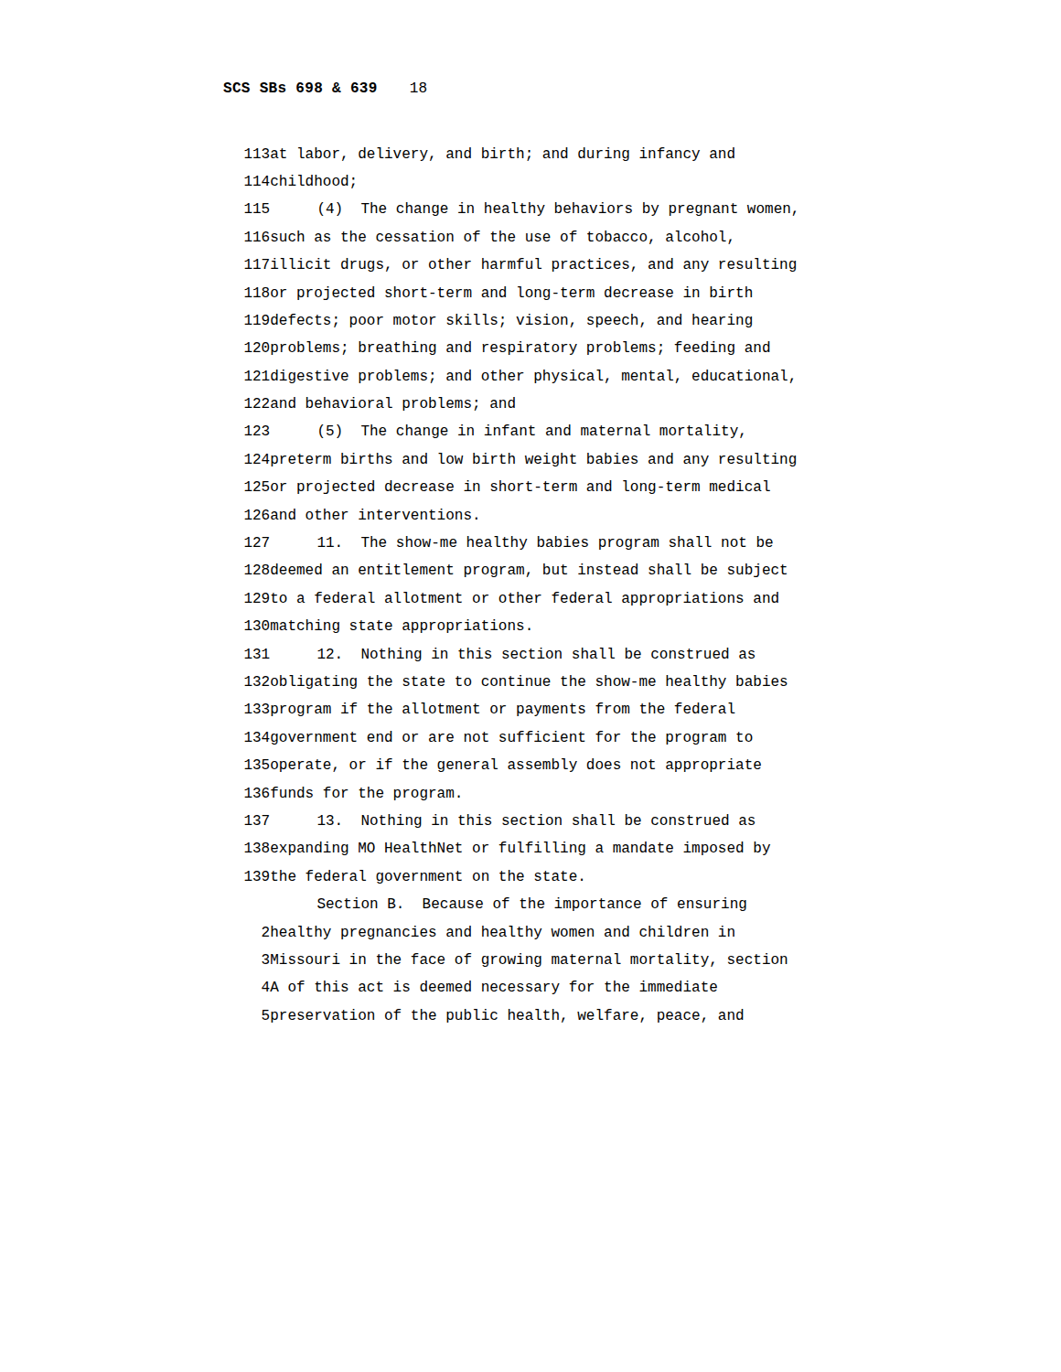SCS SBs 698 & 639 18
| 113 | at labor, delivery, and birth; and during infancy and |
| 114 | childhood; |
| 115 | (4) The change in healthy behaviors by pregnant women, |
| 116 | such as the cessation of the use of tobacco, alcohol, |
| 117 | illicit drugs, or other harmful practices, and any resulting |
| 118 | or projected short-term and long-term decrease in birth |
| 119 | defects; poor motor skills; vision, speech, and hearing |
| 120 | problems; breathing and respiratory problems; feeding and |
| 121 | digestive problems; and other physical, mental, educational, |
| 122 | and behavioral problems; and |
| 123 | (5) The change in infant and maternal mortality, |
| 124 | preterm births and low birth weight babies and any resulting |
| 125 | or projected decrease in short-term and long-term medical |
| 126 | and other interventions. |
| 127 | 11. The show-me healthy babies program shall not be |
| 128 | deemed an entitlement program, but instead shall be subject |
| 129 | to a federal allotment or other federal appropriations and |
| 130 | matching state appropriations. |
| 131 | 12. Nothing in this section shall be construed as |
| 132 | obligating the state to continue the show-me healthy babies |
| 133 | program if the allotment or payments from the federal |
| 134 | government end or are not sufficient for the program to |
| 135 | operate, or if the general assembly does not appropriate |
| 136 | funds for the program. |
| 137 | 13. Nothing in this section shall be construed as |
| 138 | expanding MO HealthNet or fulfilling a mandate imposed by |
| 139 | the federal government on the state. |
| | Section B. Because of the importance of ensuring |
| 2 | healthy pregnancies and healthy women and children in |
| 3 | Missouri in the face of growing maternal mortality, section |
| 4 | A of this act is deemed necessary for the immediate |
| 5 | preservation of the public health, welfare, peace, and |